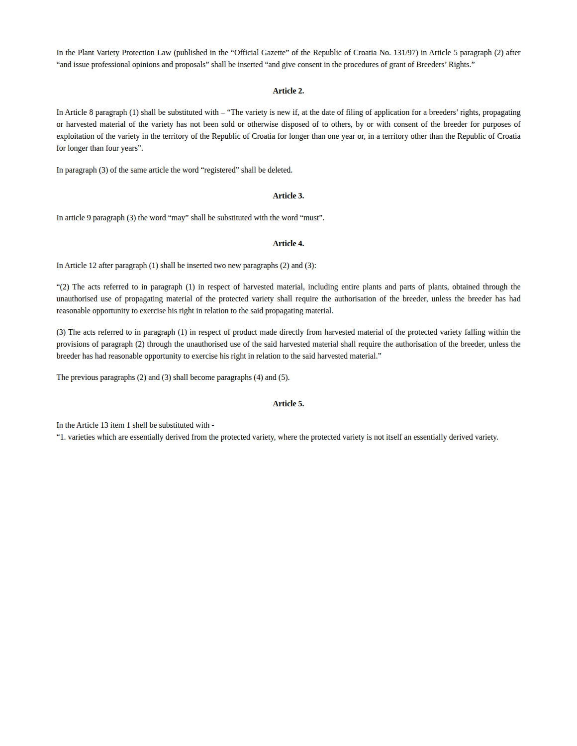In the Plant Variety Protection Law (published in the “Official Gazette” of the Republic of Croatia No. 131/97) in Article 5 paragraph (2) after “and issue professional opinions and proposals” shall be inserted “and give consent in the procedures of grant of Breeders’ Rights.”
Article 2.
In Article 8 paragraph (1) shall be substituted with – “The variety is new if, at the date of filing of application for a breeders’ rights, propagating or harvested material of the variety has not been sold or otherwise disposed of to others, by or with consent of the breeder for purposes of exploitation of the variety in the territory of the Republic of Croatia for longer than one year or, in a territory other than the Republic of Croatia for longer than four years”.
In paragraph (3) of the same article the word “registered” shall be deleted.
Article 3.
In article 9 paragraph (3) the word “may” shall be substituted with the word “must”.
Article 4.
In Article 12 after paragraph (1) shall be inserted two new paragraphs (2) and (3):
“(2) The acts referred to in paragraph (1) in respect of harvested material, including entire plants and parts of plants, obtained through the unauthorised use of propagating material of the protected variety shall require the authorisation of the breeder, unless the breeder has had reasonable opportunity to exercise his right in relation to the said propagating material.
(3) The acts referred to in paragraph (1) in respect of product made directly from harvested material of the protected variety falling within the provisions of paragraph (2) through the unauthorised use of the said harvested material shall require the authorisation of the breeder, unless the breeder has had reasonable opportunity to exercise his right in relation to the said harvested material.”
The previous paragraphs (2) and (3) shall become paragraphs (4) and (5).
Article 5.
In the Article 13 item 1 shell be substituted with -
“1. varieties which are essentially derived from the protected variety, where the protected variety is not itself an essentially derived variety.